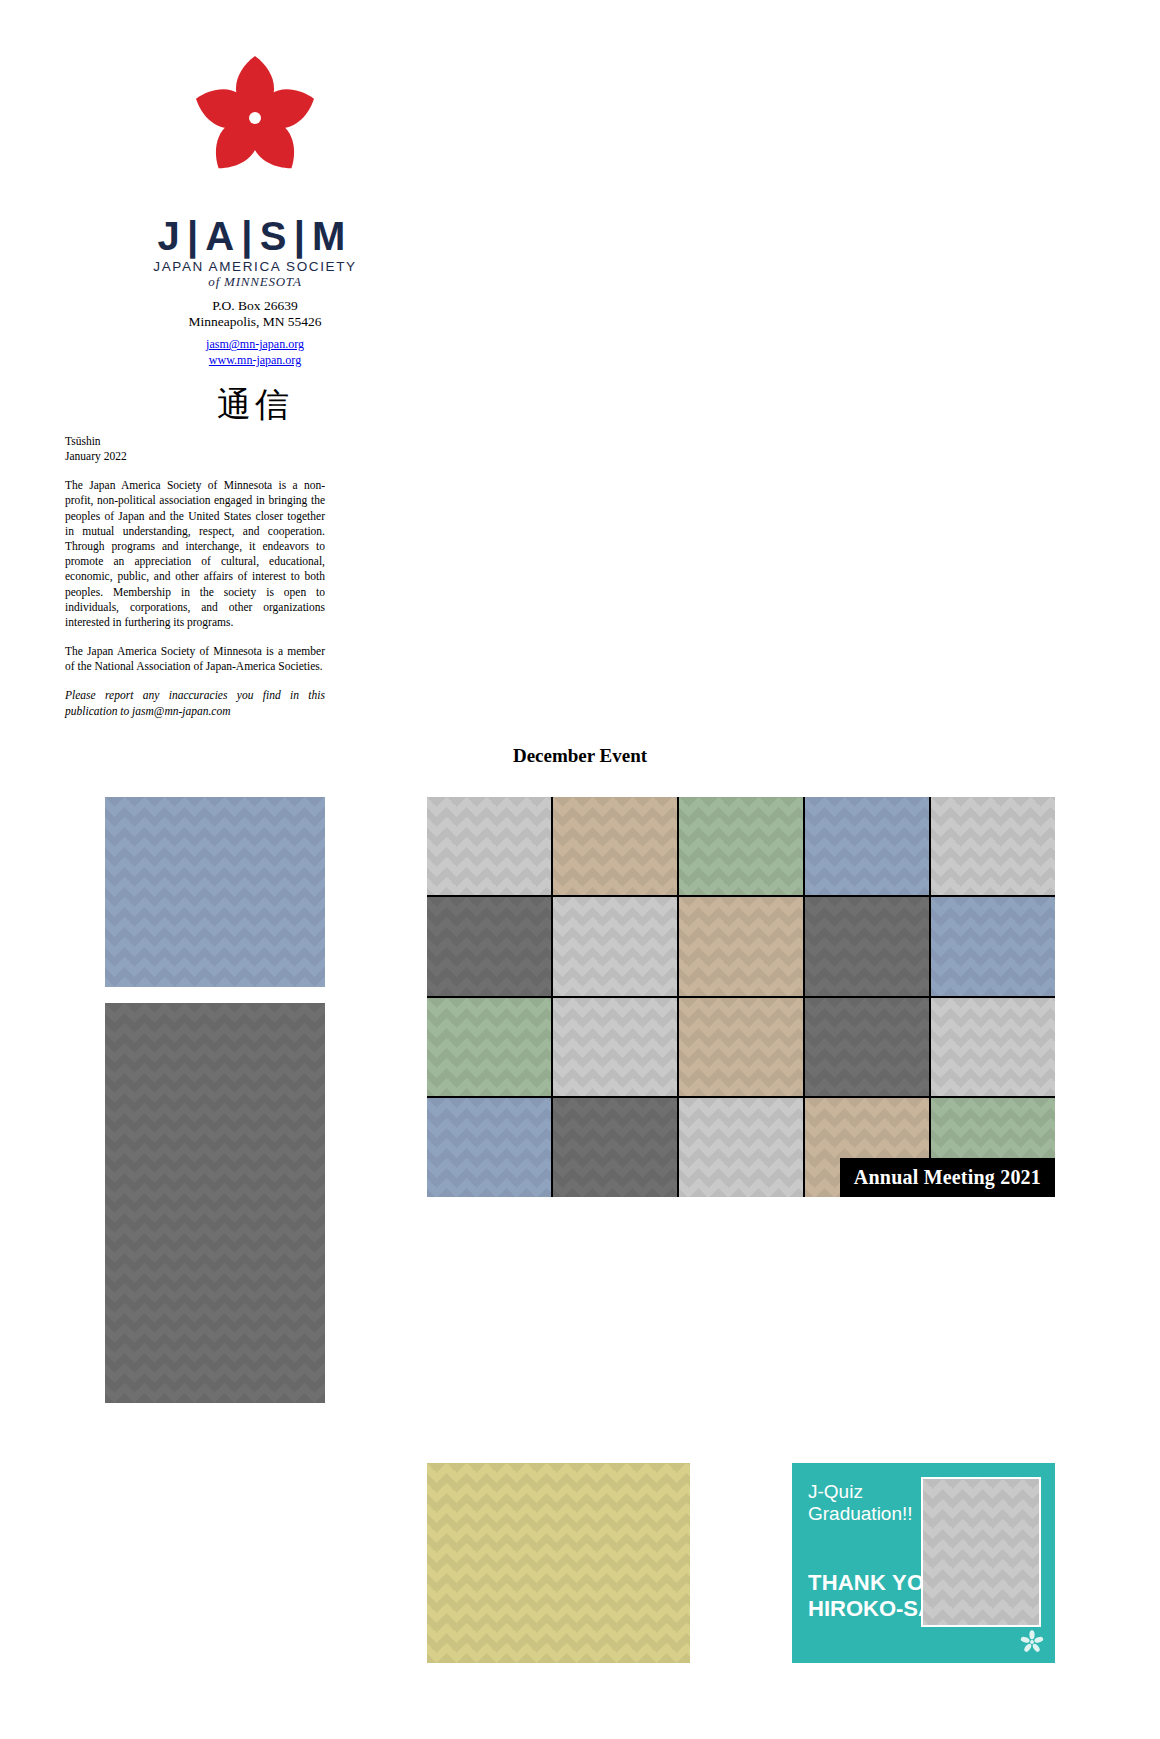J|A|S|M
JAPAN AMERICA SOCIETY
of MINNESOTA
P.O. Box 26639
Minneapolis, MN 55426
jasm@mn-japan.org
www.mn-japan.org
通信
Tsūshin
January 2022
The Japan America Society of Minnesota is a non-profit, non-political association engaged in bringing the peoples of Japan and the United States closer together in mutual understanding, respect, and cooperation. Through programs and interchange, it endeavors to promote an appreciation of cultural, educational, economic, public, and other affairs of interest to both peoples. Membership in the society is open to individuals, corporations, and other organizations interested in furthering its programs.
The Japan America Society of Minnesota is a member of the National Association of Japan-America Societies.
Please report any inaccuracies you find in this publication to jasm@mn-japan.com
December Event
Annual Meeting 2021
J-Quiz
Graduation!!
THANK YOU,
HIROKO-SAN!